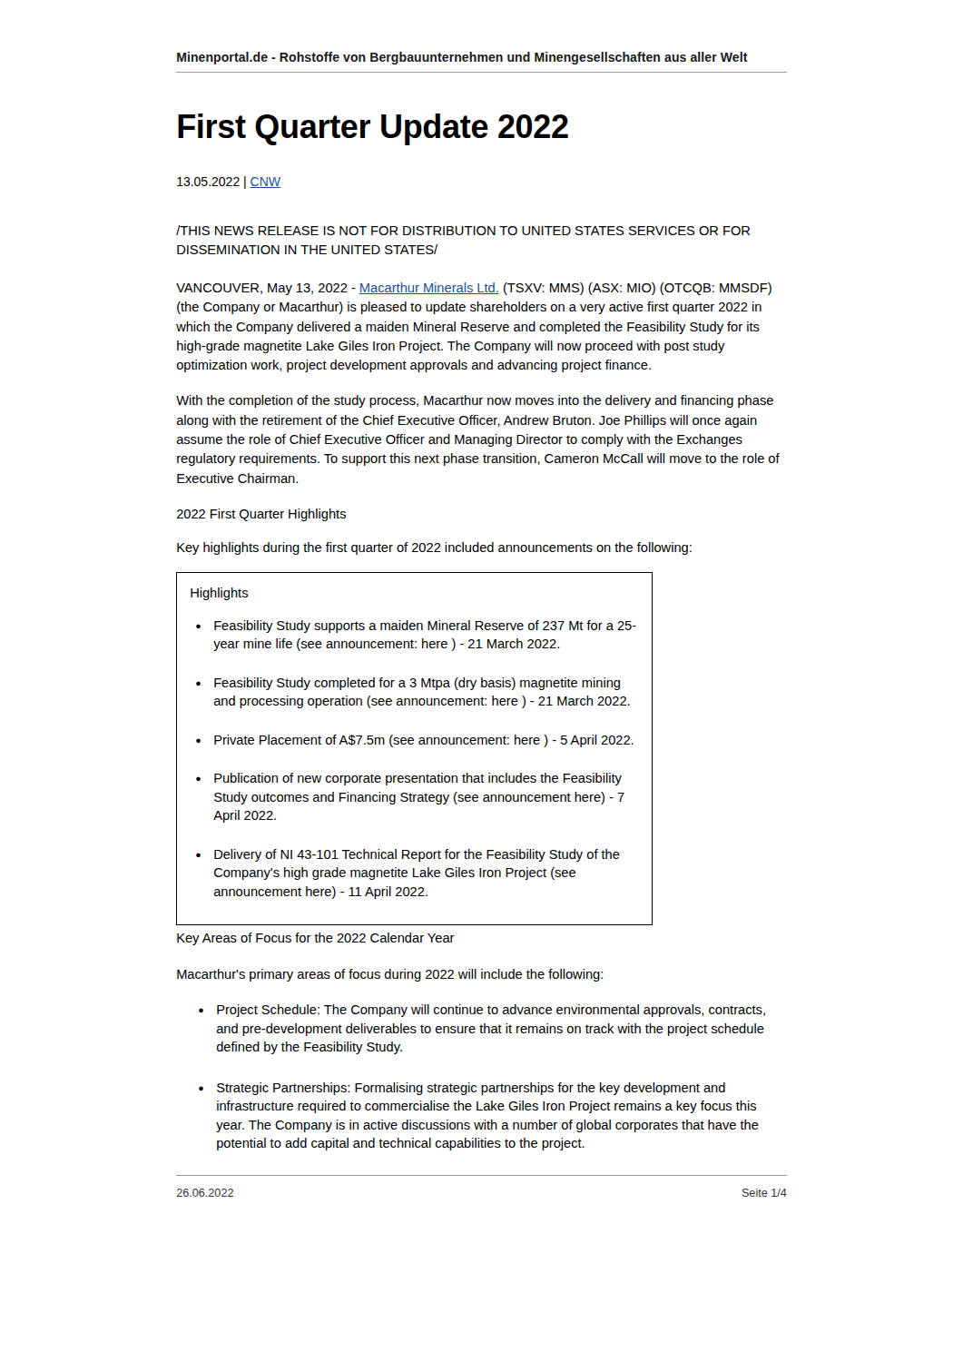Minenportal.de - Rohstoffe von Bergbauunternehmen und Minengesellschaften aus aller Welt
First Quarter Update 2022
13.05.2022 | CNW
/THIS NEWS RELEASE IS NOT FOR DISTRIBUTION TO UNITED STATES SERVICES OR FOR DISSEMINATION IN THE UNITED STATES/
VANCOUVER, May 13, 2022 - Macarthur Minerals Ltd. (TSXV: MMS) (ASX: MIO) (OTCQB: MMSDF) (the Company or Macarthur) is pleased to update shareholders on a very active first quarter 2022 in which the Company delivered a maiden Mineral Reserve and completed the Feasibility Study for its high-grade magnetite Lake Giles Iron Project. The Company will now proceed with post study optimization work, project development approvals and advancing project finance.
With the completion of the study process, Macarthur now moves into the delivery and financing phase along with the retirement of the Chief Executive Officer, Andrew Bruton. Joe Phillips will once again assume the role of Chief Executive Officer and Managing Director to comply with the Exchanges regulatory requirements. To support this next phase transition, Cameron McCall will move to the role of Executive Chairman.
2022 First Quarter Highlights
Key highlights during the first quarter of 2022 included announcements on the following:
Highlights
Feasibility Study supports a maiden Mineral Reserve of 237 Mt for a 25-year mine life (see announcement: here ) - 21 March 2022.
Feasibility Study completed for a 3 Mtpa (dry basis) magnetite mining and processing operation (see announcement: here ) - 21 March 2022.
Private Placement of A$7.5m (see announcement: here ) - 5 April 2022.
Publication of new corporate presentation that includes the Feasibility Study outcomes and Financing Strategy (see announcement here) - 7 April 2022.
Delivery of NI 43-101 Technical Report for the Feasibility Study of the Company's high grade magnetite Lake Giles Iron Project (see announcement here) - 11 April 2022.
Key Areas of Focus for the 2022 Calendar Year
Macarthur's primary areas of focus during 2022 will include the following:
Project Schedule: The Company will continue to advance environmental approvals, contracts, and pre-development deliverables to ensure that it remains on track with the project schedule defined by the Feasibility Study.
Strategic Partnerships: Formalising strategic partnerships for the key development and infrastructure required to commercialise the Lake Giles Iron Project remains a key focus this year. The Company is in active discussions with a number of global corporates that have the potential to add capital and technical capabilities to the project.
26.06.2022 Seite 1/4